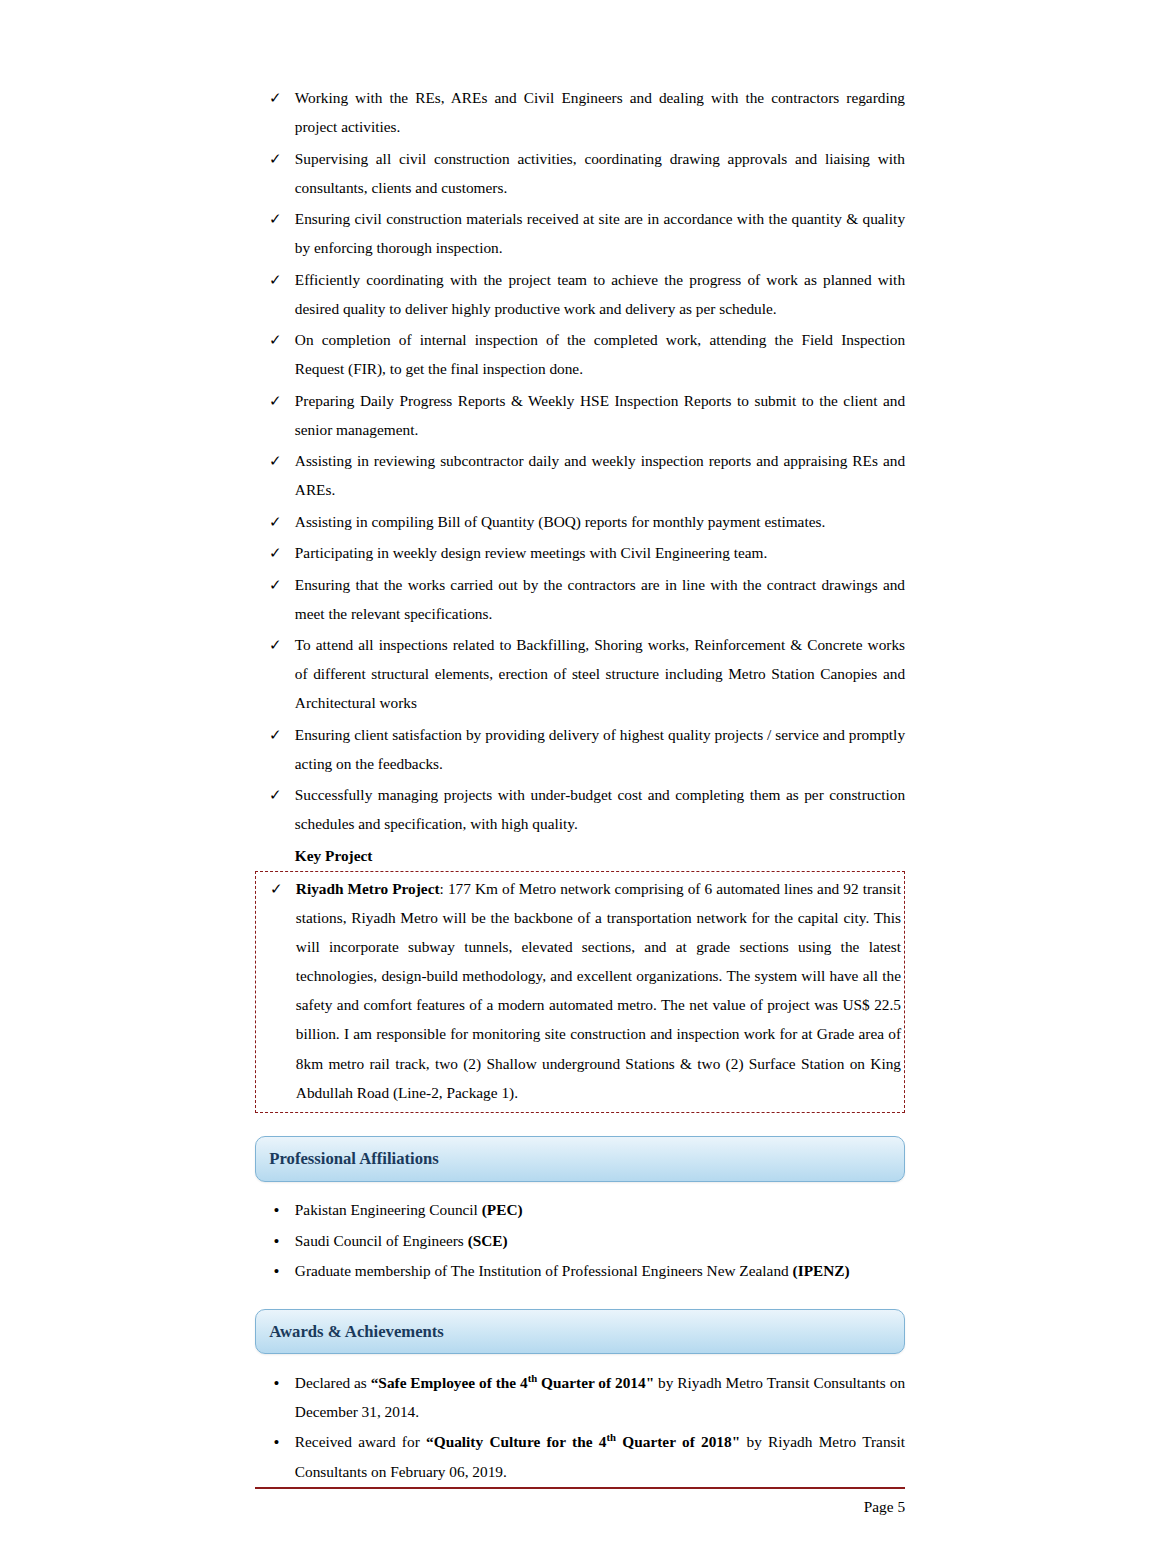Working with the REs, AREs and Civil Engineers and dealing with the contractors regarding project activities.
Supervising all civil construction activities, coordinating drawing approvals and liaising with consultants, clients and customers.
Ensuring civil construction materials received at site are in accordance with the quantity & quality by enforcing thorough inspection.
Efficiently coordinating with the project team to achieve the progress of work as planned with desired quality to deliver highly productive work and delivery as per schedule.
On completion of internal inspection of the completed work, attending the Field Inspection Request (FIR), to get the final inspection done.
Preparing Daily Progress Reports & Weekly HSE Inspection Reports to submit to the client and senior management.
Assisting in reviewing subcontractor daily and weekly inspection reports and appraising REs and AREs.
Assisting in compiling Bill of Quantity (BOQ) reports for monthly payment estimates.
Participating in weekly design review meetings with Civil Engineering team.
Ensuring that the works carried out by the contractors are in line with the contract drawings and meet the relevant specifications.
To attend all inspections related to Backfilling, Shoring works, Reinforcement & Concrete works of different structural elements, erection of steel structure including Metro Station Canopies and Architectural works
Ensuring client satisfaction by providing delivery of highest quality projects / service and promptly acting on the feedbacks.
Successfully managing projects with under-budget cost and completing them as per construction schedules and specification, with high quality.
Key Project
Riyadh Metro Project: 177 Km of Metro network comprising of 6 automated lines and 92 transit stations, Riyadh Metro will be the backbone of a transportation network for the capital city. This will incorporate subway tunnels, elevated sections, and at grade sections using the latest technologies, design-build methodology, and excellent organizations. The system will have all the safety and comfort features of a modern automated metro. The net value of project was US$ 22.5 billion. I am responsible for monitoring site construction and inspection work for at Grade area of 8km metro rail track, two (2) Shallow underground Stations & two (2) Surface Station on King Abdullah Road (Line-2, Package 1).
Professional Affiliations
Pakistan Engineering Council (PEC)
Saudi Council of Engineers (SCE)
Graduate membership of The Institution of Professional Engineers New Zealand (IPENZ)
Awards & Achievements
Declared as “Safe Employee of the 4th Quarter of 2014" by Riyadh Metro Transit Consultants on December 31, 2014.
Received award for “Quality Culture for the 4th Quarter of 2018" by Riyadh Metro Transit Consultants on February 06, 2019.
Page 5